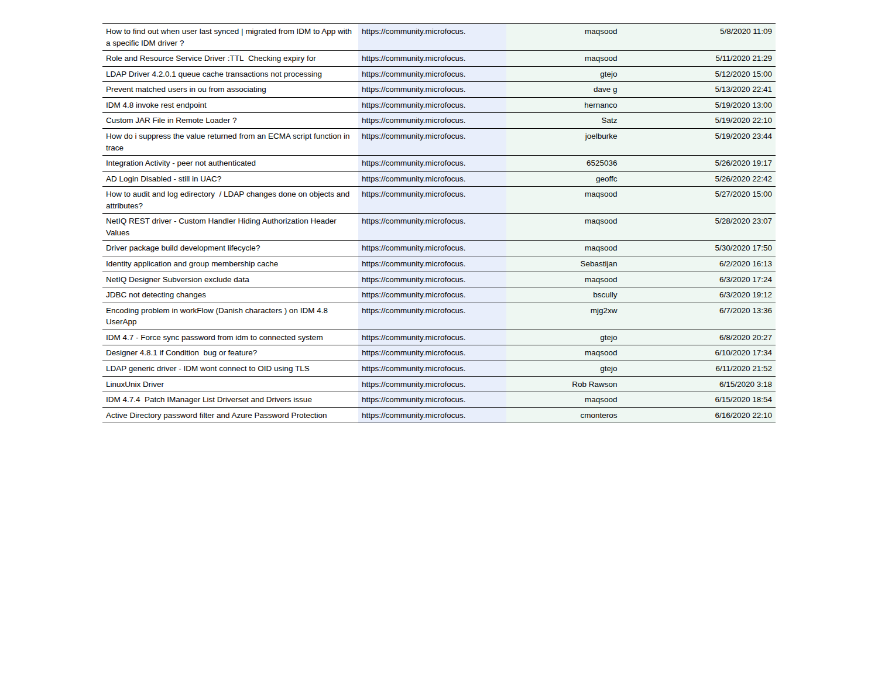| How to find out when user last synced / migrated from IDM to App with a specific IDM driver ? | https://community.microfocus. | maqsood | 5/8/2020 11:09 |
| Role and Resource Service Driver :TTL Checking expiry for | https://community.microfocus. | maqsood | 5/11/2020 21:29 |
| LDAP Driver 4.2.0.1 queue cache transactions not processing | https://community.microfocus. | gtejo | 5/12/2020 15:00 |
| Prevent matched users in ou from associating | https://community.microfocus. | dave g | 5/13/2020 22:41 |
| IDM 4.8 invoke rest endpoint | https://community.microfocus. | hernanco | 5/19/2020 13:00 |
| Custom JAR File in Remote Loader ? | https://community.microfocus. | Satz | 5/19/2020 22:10 |
| How do i suppress the value returned from an ECMA script function in trace | https://community.microfocus. | joelburke | 5/19/2020 23:44 |
| Integration Activity - peer not authenticated | https://community.microfocus. | 6525036 | 5/26/2020 19:17 |
| AD Login Disabled - still in UAC? | https://community.microfocus. | geoffc | 5/26/2020 22:42 |
| How to audit and log edirectory / LDAP changes done on objects and attributes? | https://community.microfocus. | maqsood | 5/27/2020 15:00 |
| NetIQ REST driver - Custom Handler Hiding Authorization Header Values | https://community.microfocus. | maqsood | 5/28/2020 23:07 |
| Driver package build development lifecycle? | https://community.microfocus. | maqsood | 5/30/2020 17:50 |
| Identity application and group membership cache | https://community.microfocus. | Sebastijan | 6/2/2020 16:13 |
| NetIQ Designer Subversion exclude data | https://community.microfocus. | maqsood | 6/3/2020 17:24 |
| JDBC not detecting changes | https://community.microfocus. | bscully | 6/3/2020 19:12 |
| Encoding problem in workFlow (Danish characters ) on IDM 4.8 UserApp | https://community.microfocus. | mjg2xw | 6/7/2020 13:36 |
| IDM 4.7 - Force sync password from idm to connected system | https://community.microfocus. | gtejo | 6/8/2020 20:27 |
| Designer 4.8.1 if Condition bug or feature? | https://community.microfocus. | maqsood | 6/10/2020 17:34 |
| LDAP generic driver - IDM wont connect to OID using TLS | https://community.microfocus. | gtejo | 6/11/2020 21:52 |
| LinuxUnix Driver | https://community.microfocus. | Rob Rawson | 6/15/2020 3:18 |
| IDM 4.7.4 Patch IManager List Driverset and Drivers issue | https://community.microfocus. | maqsood | 6/15/2020 18:54 |
| Active Directory password filter and Azure Password Protection | https://community.microfocus. | cmonteros | 6/16/2020 22:10 |